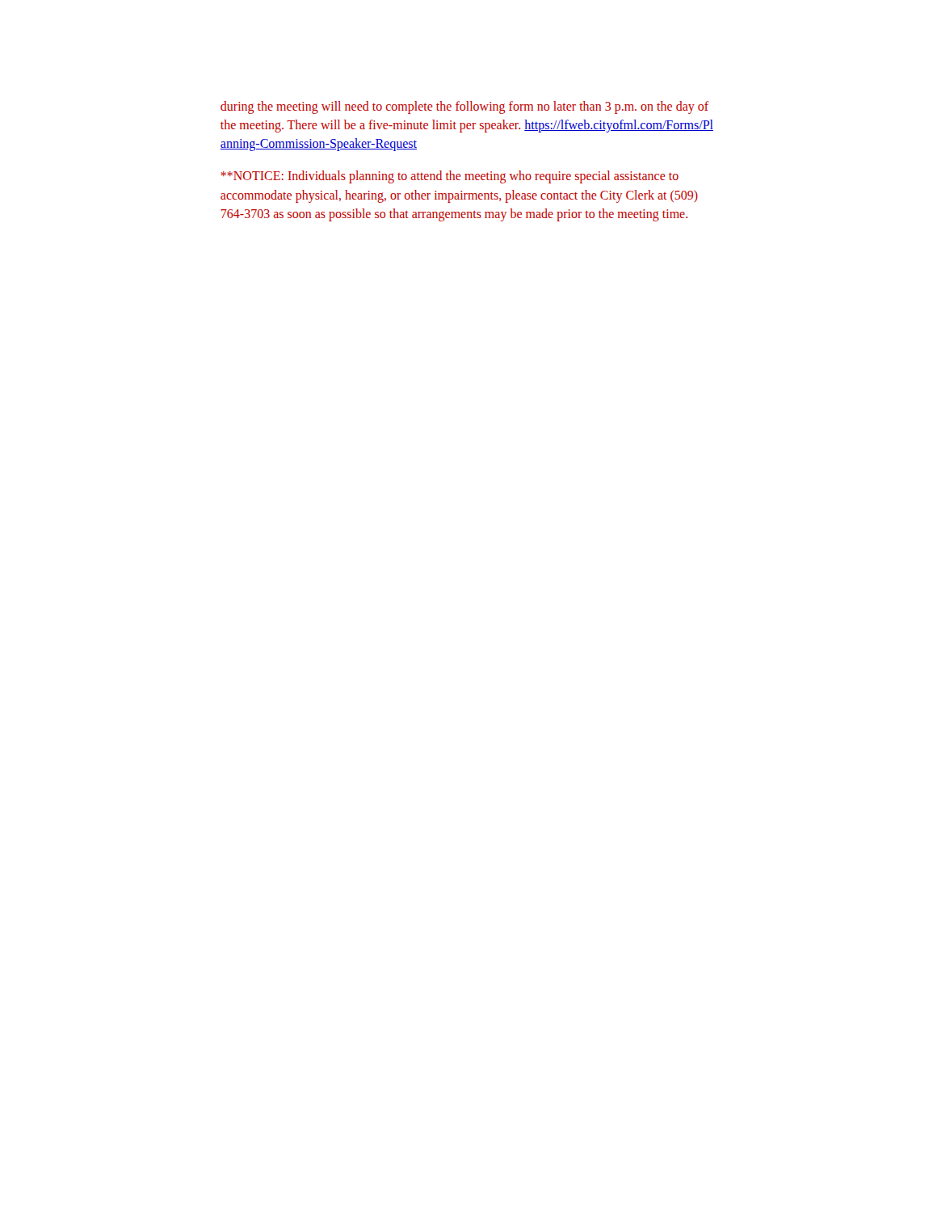during the meeting will need to complete the following form no later than 3 p.m. on the day of the meeting. There will be a five-minute limit per speaker. https://lfweb.cityofml.com/Forms/Planning-Commission-Speaker-Request
**NOTICE: Individuals planning to attend the meeting who require special assistance to accommodate physical, hearing, or other impairments, please contact the City Clerk at (509) 764-3703 as soon as possible so that arrangements may be made prior to the meeting time.